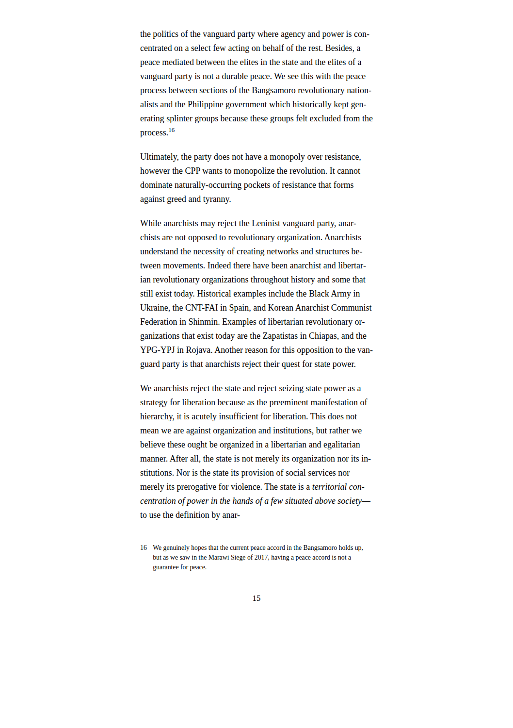the politics of the vanguard party where agency and power is concentrated on a select few acting on behalf of the rest. Besides, a peace mediated between the elites in the state and the elites of a vanguard party is not a durable peace. We see this with the peace process between sections of the Bangsamoro revolutionary nationalists and the Philippine government which historically kept generating splinter groups because these groups felt excluded from the process.16
Ultimately, the party does not have a monopoly over resistance, however the CPP wants to monopolize the revolution. It cannot dominate naturally-occurring pockets of resistance that forms against greed and tyranny.
While anarchists may reject the Leninist vanguard party, anarchists are not opposed to revolutionary organization. Anarchists understand the necessity of creating networks and structures between movements. Indeed there have been anarchist and libertarian revolutionary organizations throughout history and some that still exist today. Historical examples include the Black Army in Ukraine, the CNT-FAI in Spain, and Korean Anarchist Communist Federation in Shinmin. Examples of libertarian revolutionary organizations that exist today are the Zapatistas in Chiapas, and the YPG-YPJ in Rojava. Another reason for this opposition to the vanguard party is that anarchists reject their quest for state power.
We anarchists reject the state and reject seizing state power as a strategy for liberation because as the preeminent manifestation of hierarchy, it is acutely insufficient for liberation. This does not mean we are against organization and institutions, but rather we believe these ought be organized in a libertarian and egalitarian manner. After all, the state is not merely its organization nor its institutions. Nor is the state its provision of social services nor merely its prerogative for violence. The state is a territorial concentration of power in the hands of a few situated above society—to use the definition by anar-
16 We genuinely hopes that the current peace accord in the Bangsamoro holds up, but as we saw in the Marawi Siege of 2017, having a peace accord is not a guarantee for peace.
15